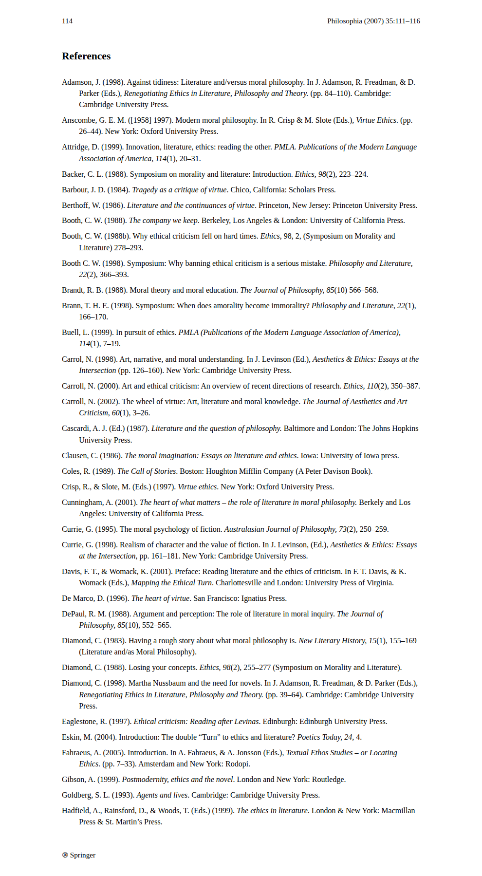114 Philosophia (2007) 35:111–116
References
Adamson, J. (1998). Against tidiness: Literature and/versus moral philosophy. In J. Adamson, R. Freadman, & D. Parker (Eds.), Renegotiating Ethics in Literature, Philosophy and Theory. (pp. 84–110). Cambridge: Cambridge University Press.
Anscombe, G. E. M. ([1958] 1997). Modern moral philosophy. In R. Crisp & M. Slote (Eds.), Virtue Ethics. (pp. 26–44). New York: Oxford University Press.
Attridge, D. (1999). Innovation, literature, ethics: reading the other. PMLA. Publications of the Modern Language Association of America, 114(1), 20–31.
Backer, C. L. (1988). Symposium on morality and literature: Introduction. Ethics, 98(2), 223–224.
Barbour, J. D. (1984). Tragedy as a critique of virtue. Chico, California: Scholars Press.
Berthoff, W. (1986). Literature and the continuances of virtue. Princeton, New Jersey: Princeton University Press.
Booth, C. W. (1988). The company we keep. Berkeley, Los Angeles & London: University of California Press.
Booth, C. W. (1988b). Why ethical criticism fell on hard times. Ethics, 98, 2, (Symposium on Morality and Literature) 278–293.
Booth C. W. (1998). Symposium: Why banning ethical criticism is a serious mistake. Philosophy and Literature, 22(2), 366–393.
Brandt, R. B. (1988). Moral theory and moral education. The Journal of Philosophy, 85(10) 566–568.
Brann, T. H. E. (1998). Symposium: When does amorality become immorality? Philosophy and Literature, 22(1), 166–170.
Buell, L. (1999). In pursuit of ethics. PMLA (Publications of the Modern Language Association of America), 114(1), 7–19.
Carrol, N. (1998). Art, narrative, and moral understanding. In J. Levinson (Ed.), Aesthetics & Ethics: Essays at the Intersection (pp. 126–160). New York: Cambridge University Press.
Carroll, N. (2000). Art and ethical criticism: An overview of recent directions of research. Ethics, 110(2), 350–387.
Carroll, N. (2002). The wheel of virtue: Art, literature and moral knowledge. The Journal of Aesthetics and Art Criticism, 60(1), 3–26.
Cascardi, A. J. (Ed.) (1987). Literature and the question of philosophy. Baltimore and London: The Johns Hopkins University Press.
Clausen, C. (1986). The moral imagination: Essays on literature and ethics. Iowa: University of Iowa press.
Coles, R. (1989). The Call of Stories. Boston: Houghton Mifflin Company (A Peter Davison Book).
Crisp, R., & Slote, M. (Eds.) (1997). Virtue ethics. New York: Oxford University Press.
Cunningham, A. (2001). The heart of what matters – the role of literature in moral philosophy. Berkely and Los Angeles: University of California Press.
Currie, G. (1995). The moral psychology of fiction. Australasian Journal of Philosophy, 73(2), 250–259.
Currie, G. (1998). Realism of character and the value of fiction. In J. Levinson, (Ed.), Aesthetics & Ethics: Essays at the Intersection, pp. 161–181. New York: Cambridge University Press.
Davis, F. T., & Womack, K. (2001). Preface: Reading literature and the ethics of criticism. In F. T. Davis, & K. Womack (Eds.), Mapping the Ethical Turn. Charlottesville and London: University Press of Virginia.
De Marco, D. (1996). The heart of virtue. San Francisco: Ignatius Press.
DePaul, R. M. (1988). Argument and perception: The role of literature in moral inquiry. The Journal of Philosophy, 85(10), 552–565.
Diamond, C. (1983). Having a rough story about what moral philosophy is. New Literary History, 15(1), 155–169 (Literature and/as Moral Philosophy).
Diamond, C. (1988). Losing your concepts. Ethics, 98(2), 255–277 (Symposium on Morality and Literature).
Diamond, C. (1998). Martha Nussbaum and the need for novels. In J. Adamson, R. Freadman, & D. Parker (Eds.), Renegotiating Ethics in Literature, Philosophy and Theory. (pp. 39–64). Cambridge: Cambridge University Press.
Eaglestone, R. (1997). Ethical criticism: Reading after Levinas. Edinburgh: Edinburgh University Press.
Eskin, M. (2004). Introduction: The double “Turn” to ethics and literature? Poetics Today, 24, 4.
Fahraeus, A. (2005). Introduction. In A. Fahraeus, & A. Jonsson (Eds.), Textual Ethos Studies – or Locating Ethics. (pp. 7–33). Amsterdam and New York: Rodopi.
Gibson, A. (1999). Postmodernity, ethics and the novel. London and New York: Routledge.
Goldberg, S. L. (1993). Agents and lives. Cambridge: Cambridge University Press.
Hadfield, A., Rainsford, D., & Woods, T. (Eds.) (1999). The ethics in literature. London & New York: Macmillan Press & St. Martin’s Press.
Springer